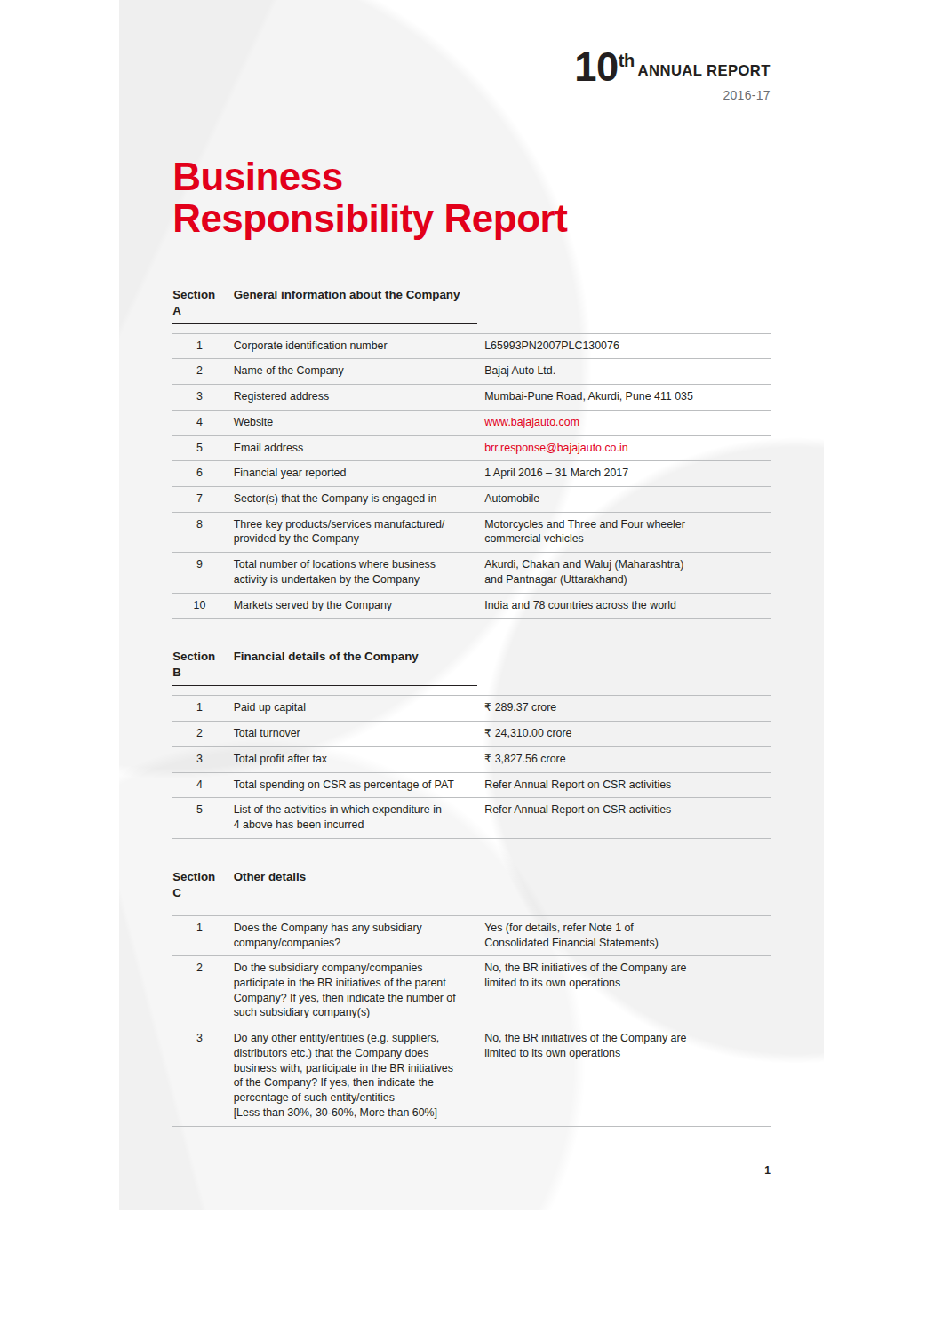10th ANNUAL REPORT
2016-17
Business
Responsibility Report
| Section A | General information about the Company | |
| --- | --- | --- |
| 1 | Corporate identification number | L65993PN2007PLC130076 |
| 2 | Name of the Company | Bajaj Auto Ltd. |
| 3 | Registered address | Mumbai-Pune Road, Akurdi, Pune 411 035 |
| 4 | Website | www.bajajauto.com |
| 5 | Email address | brr.response@bajajauto.co.in |
| 6 | Financial year reported | 1 April 2016 – 31 March 2017 |
| 7 | Sector(s) that the Company is engaged in | Automobile |
| 8 | Three key products/services manufactured/ provided by the Company | Motorcycles and Three and Four wheeler commercial vehicles |
| 9 | Total number of locations where business activity is undertaken by the Company | Akurdi, Chakan and Waluj (Maharashtra) and Pantnagar (Uttarakhand) |
| 10 | Markets served by the Company | India and 78 countries across the world |
| Section B | Financial details of the Company | |
| --- | --- | --- |
| 1 | Paid up capital | ₹ 289.37 crore |
| 2 | Total turnover | ₹ 24,310.00 crore |
| 3 | Total profit after tax | ₹ 3,827.56 crore |
| 4 | Total spending on CSR as percentage of PAT | Refer Annual Report on CSR activities |
| 5 | List of the activities in which expenditure in 4 above has been incurred | Refer Annual Report on CSR activities |
| Section C | Other details | |
| --- | --- | --- |
| 1 | Does the Company has any subsidiary company/companies? | Yes (for details, refer Note 1 of Consolidated Financial Statements) |
| 2 | Do the subsidiary company/companies participate in the BR initiatives of the parent Company? If yes, then indicate the number of such subsidiary company(s) | No, the BR initiatives of the Company are limited to its own operations |
| 3 | Do any other entity/entities (e.g. suppliers, distributors etc.) that the Company does business with, participate in the BR initiatives of the Company? If yes, then indicate the percentage of such entity/entities [Less than 30%, 30-60%, More than 60%] | No, the BR initiatives of the Company are limited to its own operations |
1